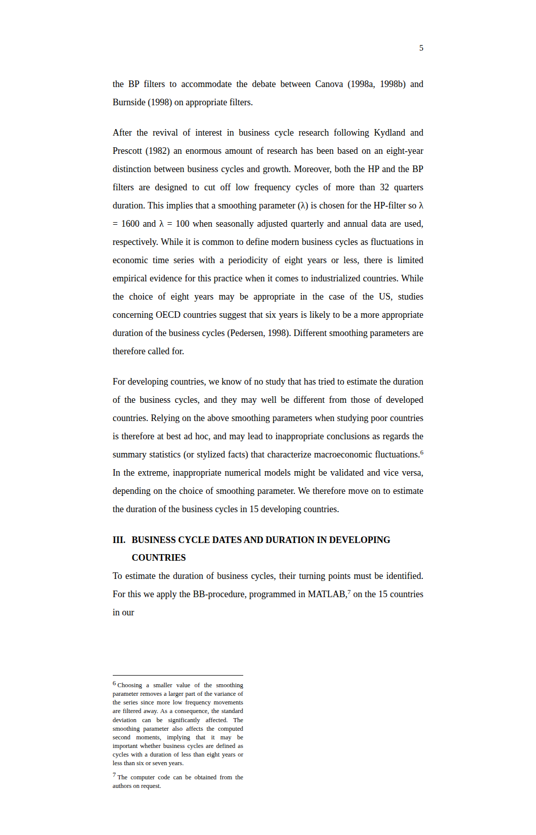5
the BP filters to accommodate the debate between Canova (1998a, 1998b) and Burnside (1998) on appropriate filters.
After the revival of interest in business cycle research following Kydland and Prescott (1982) an enormous amount of research has been based on an eight-year distinction between business cycles and growth. Moreover, both the HP and the BP filters are designed to cut off low frequency cycles of more than 32 quarters duration. This implies that a smoothing parameter (λ) is chosen for the HP-filter so λ = 1600 and λ = 100 when seasonally adjusted quarterly and annual data are used, respectively. While it is common to define modern business cycles as fluctuations in economic time series with a periodicity of eight years or less, there is limited empirical evidence for this practice when it comes to industrialized countries. While the choice of eight years may be appropriate in the case of the US, studies concerning OECD countries suggest that six years is likely to be a more appropriate duration of the business cycles (Pedersen, 1998). Different smoothing parameters are therefore called for.
For developing countries, we know of no study that has tried to estimate the duration of the business cycles, and they may well be different from those of developed countries. Relying on the above smoothing parameters when studying poor countries is therefore at best ad hoc, and may lead to inappropriate conclusions as regards the summary statistics (or stylized facts) that characterize macroeconomic fluctuations.6 In the extreme, inappropriate numerical models might be validated and vice versa, depending on the choice of smoothing parameter. We therefore move on to estimate the duration of the business cycles in 15 developing countries.
III. BUSINESS CYCLE DATES AND DURATION IN DEVELOPING
COUNTRIES
To estimate the duration of business cycles, their turning points must be identified. For this we apply the BB-procedure, programmed in MATLAB,7 on the 15 countries in our
6Choosing a smaller value of the smoothing parameter removes a larger part of the variance of the series since more low frequency movements are filtered away. As a consequence, the standard deviation can be significantly affected. The smoothing parameter also affects the computed second moments, implying that it may be important whether business cycles are defined as cycles with a duration of less than eight years or less than six or seven years.
7The computer code can be obtained from the authors on request.